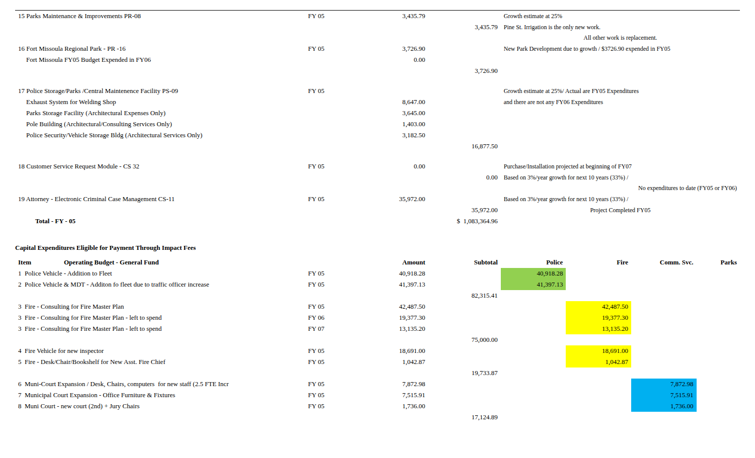| 15 Parks Maintenance & Improvements PR-08 | FY 05 | 3,435.79 | | Growth estimate at 25% |
| | | | 3,435.79 | Pine St. Irrigation is the only new work. |
| | | | | All other work is replacement. |
| 16 Fort Missoula Regional Park - PR -16 | FY 05 | 3,726.90 | | New Park Development due to growth / $3726.90 expended in FY05 |
| Fort Missoula FY05 Budget Expended in FY06 | | 0.00 | | |
| | | | 3,726.90 | |
| 17 Police Storage/Parks /Central Maintenence Facility PS-09 | FY 05 | | | Growth estimate at 25%/ Actual are FY05 Expenditures |
| Exhaust System for Welding Shop | | 8,647.00 | | and there are not any FY06 Expenditures |
| Parks Storage Facility (Architectural Expenses Only) | | 3,645.00 | | |
| Pole Building (Architectural/Consulting Services Only) | | 1,403.00 | | |
| Police Security/Vehicle Storage Bldg (Architectural Services Only) | | 3,182.50 | | |
| | | | 16,877.50 | |
| 18 Customer Service Request Module - CS 32 | FY 05 | 0.00 | | Purchase/Installation projected at beginning of FY07 |
| | | | 0.00 | Based on 3%/year growth for next 10 years (33%) / |
| | | | | No expenditures to date (FY05 or FY06) |
| 19 Attorney - Electronic Criminal Case Management CS-11 | FY 05 | 35,972.00 | | Based on 3%/year growth for next 10 years (33%) / |
| | | | 35,972.00 | Project Completed FY05 |
| Total - FY - 05 | | | $ 1,083,364.96 | |
Capital Expenditures Eligible for Payment Through Impact Fees
| Item Operating Budget - General Fund | | Amount | Subtotal | Police | Fire | Comm. Svc. | Parks |
| 1 Police Vehicle - Addition to Fleet | FY 05 | 40,918.28 | | 40,918.28 | | | |
| 2 Police Vehicle & MDT - Additon fo fleet due to traffic officer increase | FY 05 | 41,397.13 | | 41,397.13 | | | |
| | | | 82,315.41 | | | | |
| 3 Fire - Consulting for Fire Master Plan | FY 05 | 42,487.50 | | | 42,487.50 | | |
| 3 Fire - Consulting for Fire Master Plan - left to spend | FY 06 | 19,377.30 | | | 19,377.30 | | |
| 3 Fire - Consulting for Fire Master Plan - left to spend | FY 07 | 13,135.20 | | | 13,135.20 | | |
| | | | 75,000.00 | | | | |
| 4 Fire Vehicle for new inspector | FY 05 | 18,691.00 | | | 18,691.00 | | |
| 5 Fire - Desk/Chair/Bookshelf for New Asst. Fire Chief | FY 05 | 1,042.87 | | | 1,042.87 | | |
| | | | 19,733.87 | | | | |
| 6 Muni-Court Expansion / Desk, Chairs, computers for new staff (2.5 FTE Incr | FY 05 | 7,872.98 | | | | 7,872.98 | |
| 7 Municipal Court Expansion - Office Furniture & Fixtures | FY 05 | 7,515.91 | | | | 7,515.91 | |
| 8 Muni Court - new court (2nd) + Jury Chairs | FY 05 | 1,736.00 | | | | 1,736.00 | |
| | | | 17,124.89 | | | | |